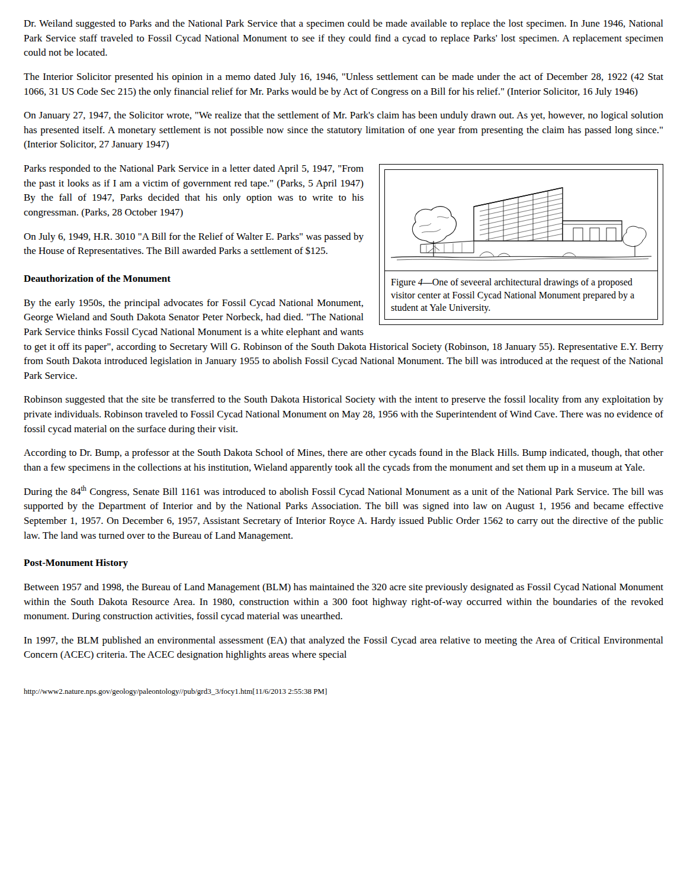Dr. Weiland suggested to Parks and the National Park Service that a specimen could be made available to replace the lost specimen. In June 1946, National Park Service staff traveled to Fossil Cycad National Monument to see if they could find a cycad to replace Parks' lost specimen. A replacement specimen could not be located.
The Interior Solicitor presented his opinion in a memo dated July 16, 1946, "Unless settlement can be made under the act of December 28, 1922 (42 Stat 1066, 31 US Code Sec 215) the only financial relief for Mr. Parks would be by Act of Congress on a Bill for his relief." (Interior Solicitor, 16 July 1946)
On January 27, 1947, the Solicitor wrote, "We realize that the settlement of Mr. Park's claim has been unduly drawn out. As yet, however, no logical solution has presented itself. A monetary settlement is not possible now since the statutory limitation of one year from presenting the claim has passed long since." (Interior Solicitor, 27 January 1947)
Figure 4—One of seveeral architectural drawings of a proposed visitor center at Fossil Cycad National Monument prepared by a student at Yale University.
Parks responded to the National Park Service in a letter dated April 5, 1947, "From the past it looks as if I am a victim of government red tape." (Parks, 5 April 1947) By the fall of 1947, Parks decided that his only option was to write to his congressman. (Parks, 28 October 1947)
On July 6, 1949, H.R. 3010 "A Bill for the Relief of Walter E. Parks" was passed by the House of Representatives. The Bill awarded Parks a settlement of $125.
Deauthorization of the Monument
By the early 1950s, the principal advocates for Fossil Cycad National Monument, George Wieland and South Dakota Senator Peter Norbeck, had died. "The National Park Service thinks Fossil Cycad National Monument is a white elephant and wants to get it off its paper", according to Secretary Will G. Robinson of the South Dakota Historical Society (Robinson, 18 January 55). Representative E.Y. Berry from South Dakota introduced legislation in January 1955 to abolish Fossil Cycad National Monument. The bill was introduced at the request of the National Park Service.
Robinson suggested that the site be transferred to the South Dakota Historical Society with the intent to preserve the fossil locality from any exploitation by private individuals. Robinson traveled to Fossil Cycad National Monument on May 28, 1956 with the Superintendent of Wind Cave. There was no evidence of fossil cycad material on the surface during their visit.
According to Dr. Bump, a professor at the South Dakota School of Mines, there are other cycads found in the Black Hills. Bump indicated, though, that other than a few specimens in the collections at his institution, Wieland apparently took all the cycads from the monument and set them up in a museum at Yale.
During the 84th Congress, Senate Bill 1161 was introduced to abolish Fossil Cycad National Monument as a unit of the National Park Service. The bill was supported by the Department of Interior and by the National Parks Association. The bill was signed into law on August 1, 1956 and became effective September 1, 1957. On December 6, 1957, Assistant Secretary of Interior Royce A. Hardy issued Public Order 1562 to carry out the directive of the public law. The land was turned over to the Bureau of Land Management.
Post-Monument History
Between 1957 and 1998, the Bureau of Land Management (BLM) has maintained the 320 acre site previously designated as Fossil Cycad National Monument within the South Dakota Resource Area. In 1980, construction within a 300 foot highway right-of-way occurred within the boundaries of the revoked monument. During construction activities, fossil cycad material was unearthed.
In 1997, the BLM published an environmental assessment (EA) that analyzed the Fossil Cycad area relative to meeting the Area of Critical Environmental Concern (ACEC) criteria. The ACEC designation highlights areas where special
http://www2.nature.nps.gov/geology/paleontology//pub/grd3_3/focy1.htm[11/6/2013 2:55:38 PM]